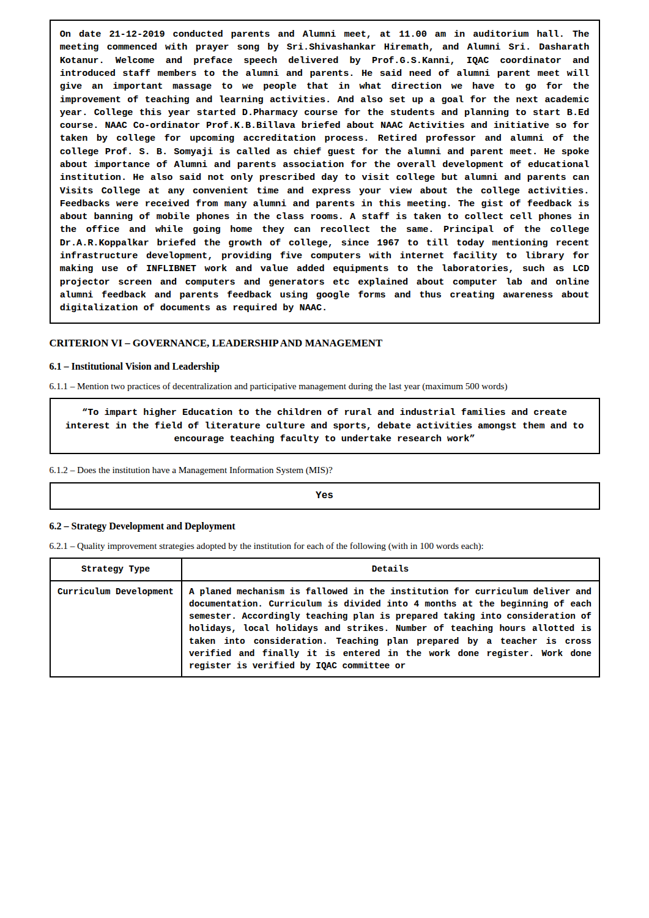On date 21-12-2019 conducted parents and Alumni meet, at 11.00 am in auditorium hall. The meeting commenced with prayer song by Sri.Shivashankar Hiremath, and Alumni Sri. Dasharath Kotanur. Welcome and preface speech delivered by Prof.G.S.Kanni, IQAC coordinator and introduced staff members to the alumni and parents. He said need of alumni parent meet will give an important massage to we people that in what direction we have to go for the improvement of teaching and learning activities. And also set up a goal for the next academic year. College this year started D.Pharmacy course for the students and planning to start B.Ed course. NAAC Co-ordinator Prof.K.B.Billava briefed about NAAC Activities and initiative so for taken by college for upcoming accreditation process. Retired professor and alumni of the college Prof. S. B. Somyaji is called as chief guest for the alumni and parent meet. He spoke about importance of Alumni and parents association for the overall development of educational institution. He also said not only prescribed day to visit college but alumni and parents can Visits College at any convenient time and express your view about the college activities. Feedbacks were received from many alumni and parents in this meeting. The gist of feedback is about banning of mobile phones in the class rooms. A staff is taken to collect cell phones in the office and while going home they can recollect the same. Principal of the college Dr.A.R.Koppalkar briefed the growth of college, since 1967 to till today mentioning recent infrastructure development, providing five computers with internet facility to library for making use of INFLIBNET work and value added equipments to the laboratories, such as LCD projector screen and computers and generators etc explained about computer lab and online alumni feedback and parents feedback using google forms and thus creating awareness about digitalization of documents as required by NAAC.
CRITERION VI – GOVERNANCE, LEADERSHIP AND MANAGEMENT
6.1 – Institutional Vision and Leadership
6.1.1 – Mention two practices of decentralization and participative management during the last year (maximum 500 words)
“To impart higher Education to the children of rural and industrial families and create interest in the field of literature culture and sports, debate activities amongst them and to encourage teaching faculty to undertake research work”
6.1.2 – Does the institution have a Management Information System (MIS)?
Yes
6.2 – Strategy Development and Deployment
6.2.1 – Quality improvement strategies adopted by the institution for each of the following (with in 100 words each):
| Strategy Type | Details |
| --- | --- |
| Curriculum Development | A planed mechanism is fallowed in the institution for curriculum deliver and documentation. Curriculum is divided into 4 months at the beginning of each semester. Accordingly teaching plan is prepared taking into consideration of holidays, local holidays and strikes. Number of teaching hours allotted is taken into consideration. Teaching plan prepared by a teacher is cross verified and finally it is entered in the work done register. Work done register is verified by IQAC committee or |